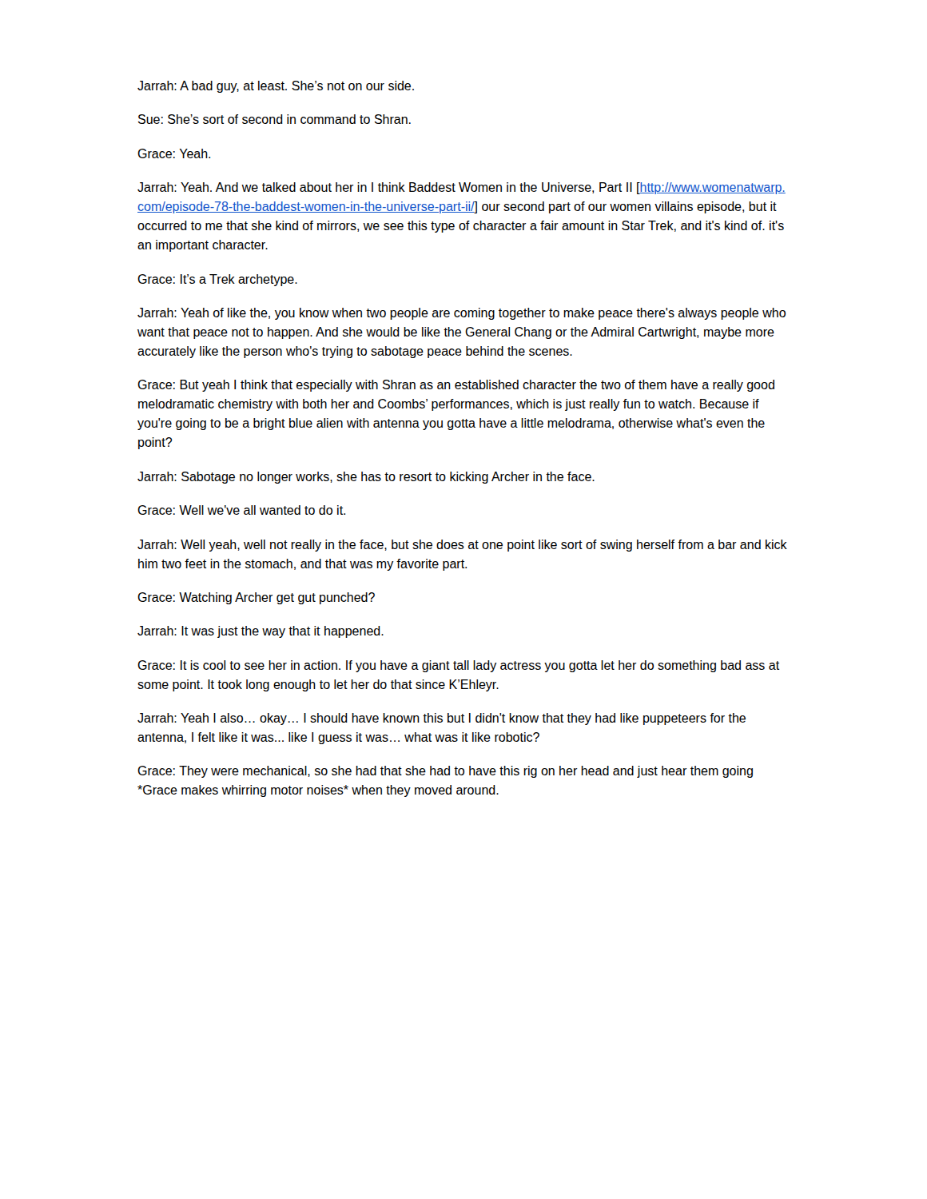Jarrah: A bad guy, at least. She’s not on our side.
Sue: She’s sort of second in command to Shran.
Grace: Yeah.
Jarrah: Yeah. And we talked about her in I think Baddest Women in the Universe, Part II [http://www.womenatwarp.com/episode-78-the-baddest-women-in-the-universe-part-ii/] our second part of our women villains episode, but it occurred to me that she kind of mirrors, we see this type of character a fair amount in Star Trek, and it's kind of. it's an important character.
Grace: It’s a Trek archetype.
Jarrah: Yeah of like the, you know when two people are coming together to make peace there's always people who want that peace not to happen. And she would be like the General Chang or the Admiral Cartwright, maybe more accurately like the person who's trying to sabotage peace behind the scenes.
Grace: But yeah I think that especially with Shran as an established character the two of them have a really good melodramatic chemistry with both her and Coombs’ performances, which is just really fun to watch. Because if you're going to be a bright blue alien with antenna you gotta have a little melodrama, otherwise what's even the point?
Jarrah: Sabotage no longer works, she has to resort to kicking Archer in the face.
Grace: Well we've all wanted to do it.
Jarrah: Well yeah, well not really in the face, but she does at one point like sort of swing herself from a bar and kick him two feet in the stomach, and that was my favorite part.
Grace: Watching Archer get gut punched?
Jarrah: It was just the way that it happened.
Grace: It is cool to see her in action. If you have a giant tall lady actress you gotta let her do something bad ass at some point. It took long enough to let her do that since K’Ehleyr.
Jarrah: Yeah I also… okay… I should have known this but I didn't know that they had like puppeteers for the antenna, I felt like it was... like I guess it was… what was it like robotic?
Grace: They were mechanical, so she had that she had to have this rig on her head and just hear them going *Grace makes whirring motor noises* when they moved around.